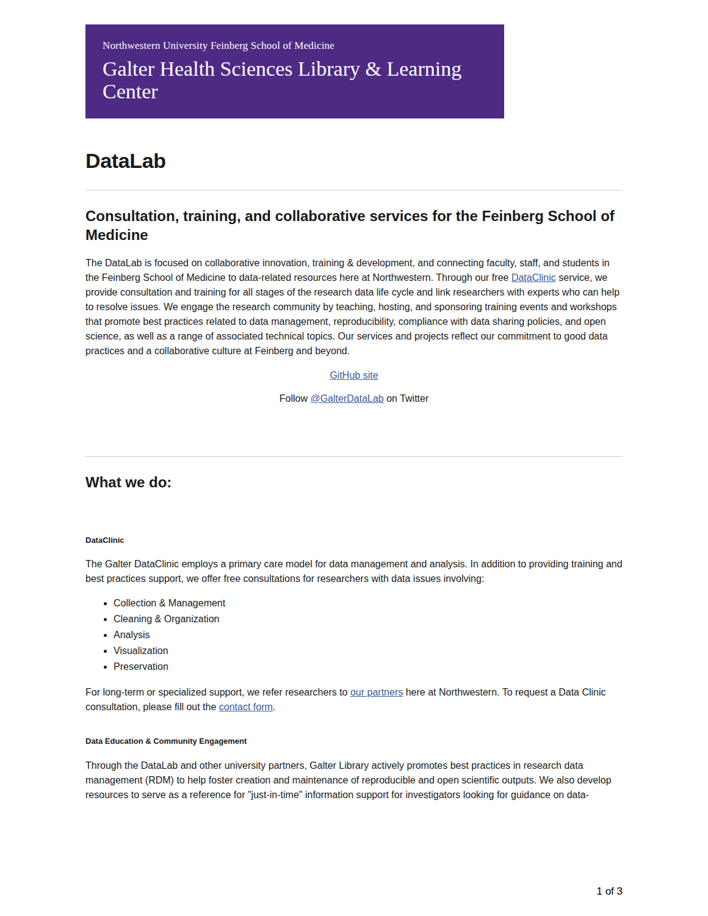Northwestern University Feinberg School of Medicine
Galter Health Sciences Library & Learning Center
DataLab
Consultation, training, and collaborative services for the Feinberg School of Medicine
The DataLab is focused on collaborative innovation, training & development, and connecting faculty, staff, and students in the Feinberg School of Medicine to data-related resources here at Northwestern. Through our free DataClinic service, we provide consultation and training for all stages of the research data life cycle and link researchers with experts who can help to resolve issues. We engage the research community by teaching, hosting, and sponsoring training events and workshops that promote best practices related to data management, reproducibility, compliance with data sharing policies, and open science, as well as a range of associated technical topics. Our services and projects reflect our commitment to good data practices and a collaborative culture at Feinberg and beyond.
GitHub site
Follow @GalterDataLab on Twitter
What we do:
DataClinic
The Galter DataClinic employs a primary care model for data management and analysis. In addition to providing training and best practices support, we offer free consultations for researchers with data issues involving:
Collection & Management
Cleaning & Organization
Analysis
Visualization
Preservation
For long-term or specialized support, we refer researchers to our partners here at Northwestern. To request a Data Clinic consultation, please fill out the contact form.
Data Education & Community Engagement
Through the DataLab and other university partners, Galter Library actively promotes best practices in research data management (RDM) to help foster creation and maintenance of reproducible and open scientific outputs. We also develop resources to serve as a reference for "just-in-time" information support for investigators looking for guidance on data-
1 of 3